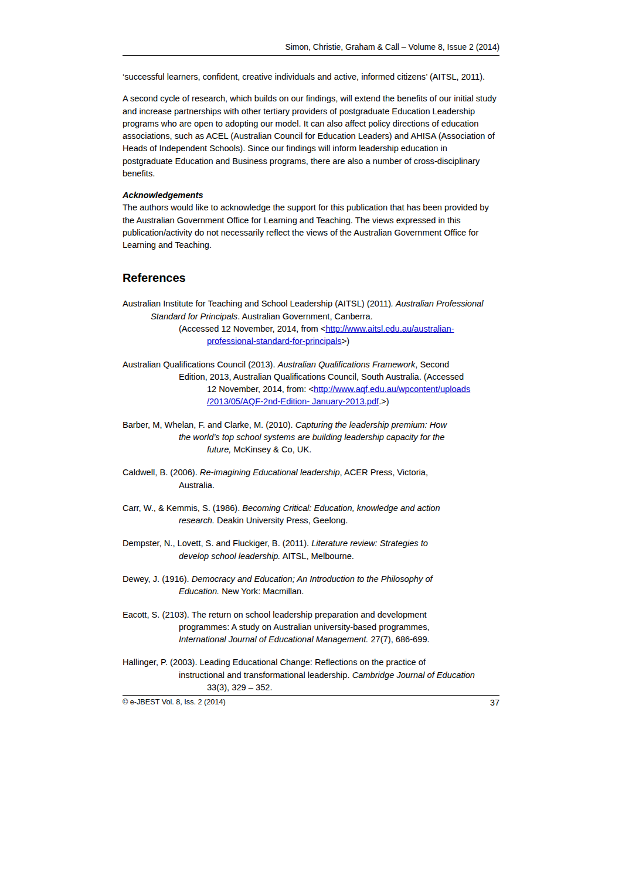Simon, Christie, Graham & Call – Volume 8, Issue 2 (2014)
‘successful learners, confident, creative individuals and active, informed citizens’ (AITSL, 2011).
A second cycle of research, which builds on our findings, will extend the benefits of our initial study and increase partnerships with other tertiary providers of postgraduate Education Leadership programs who are open to adopting our model. It can also affect policy directions of education associations, such as ACEL (Australian Council for Education Leaders) and AHISA (Association of Heads of Independent Schools). Since our findings will inform leadership education in postgraduate Education and Business programs, there are also a number of cross-disciplinary benefits.
Acknowledgements
The authors would like to acknowledge the support for this publication that has been provided by the Australian Government Office for Learning and Teaching. The views expressed in this publication/activity do not necessarily reflect the views of the Australian Government Office for Learning and Teaching.
References
Australian Institute for Teaching and School Leadership (AITSL) (2011). Australian Professional Standard for Principals. Australian Government, Canberra. (Accessed 12 November, 2014, from <http://www.aitsl.edu.au/australian- professional-standard-for-principals>)
Australian Qualifications Council (2013). Australian Qualifications Framework, Second Edition, 2013, Australian Qualifications Council, South Australia. (Accessed 12 November, 2014, from: <http://www.aqf.edu.au/wpcontent/uploads /2013/05/AQF-2nd-Edition- January-2013.pdf.>)
Barber, M, Whelan, F. and Clarke, M. (2010). Capturing the leadership premium: How the world’s top school systems are building leadership capacity for the future, McKinsey & Co, UK.
Caldwell, B. (2006). Re-imagining Educational leadership, ACER Press, Victoria, Australia.
Carr, W., & Kemmis, S. (1986). Becoming Critical: Education, knowledge and action research. Deakin University Press, Geelong.
Dempster, N., Lovett, S. and Fluckiger, B. (2011). Literature review: Strategies to develop school leadership. AITSL, Melbourne.
Dewey, J. (1916). Democracy and Education; An Introduction to the Philosophy of Education. New York: Macmillan.
Eacott, S. (2103). The return on school leadership preparation and development programmes: A study on Australian university-based programmes, International Journal of Educational Management. 27(7), 686-699.
Hallinger, P. (2003). Leading Educational Change: Reflections on the practice of instructional and transformational leadership. Cambridge Journal of Education 33(3), 329 – 352.
© e-JBEST Vol. 8, Iss. 2 (2014) 37